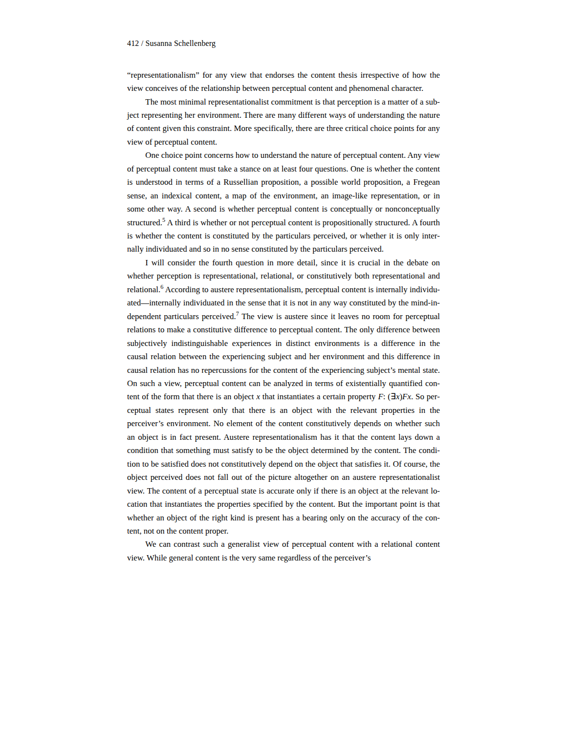412 / Susanna Schellenberg
“representationalism” for any view that endorses the content thesis irrespective of how the view conceives of the relationship between perceptual content and phenomenal character.
The most minimal representationalist commitment is that perception is a matter of a subject representing her environment. There are many different ways of understanding the nature of content given this constraint. More specifically, there are three critical choice points for any view of perceptual content.
One choice point concerns how to understand the nature of perceptual content. Any view of perceptual content must take a stance on at least four questions. One is whether the content is understood in terms of a Russellian proposition, a possible world proposition, a Fregean sense, an indexical content, a map of the environment, an image-like representation, or in some other way. A second is whether perceptual content is conceptually or nonconceptually structured.5 A third is whether or not perceptual content is propositionally structured. A fourth is whether the content is constituted by the particulars perceived, or whether it is only internally individuated and so in no sense constituted by the particulars perceived.
I will consider the fourth question in more detail, since it is crucial in the debate on whether perception is representational, relational, or constitutively both representational and relational.6 According to austere representationalism, perceptual content is internally individuated—internally individuated in the sense that it is not in any way constituted by the mind-independent particulars perceived.7 The view is austere since it leaves no room for perceptual relations to make a constitutive difference to perceptual content. The only difference between subjectively indistinguishable experiences in distinct environments is a difference in the causal relation between the experiencing subject and her environment and this difference in causal relation has no repercussions for the content of the experiencing subject’s mental state. On such a view, perceptual content can be analyzed in terms of existentially quantified content of the form that there is an object x that instantiates a certain property F: (∃x)Fx. So perceptual states represent only that there is an object with the relevant properties in the perceiver’s environment. No element of the content constitutively depends on whether such an object is in fact present. Austere representationalism has it that the content lays down a condition that something must satisfy to be the object determined by the content. The condition to be satisfied does not constitutively depend on the object that satisfies it. Of course, the object perceived does not fall out of the picture altogether on an austere representationalist view. The content of a perceptual state is accurate only if there is an object at the relevant location that instantiates the properties specified by the content. But the important point is that whether an object of the right kind is present has a bearing only on the accuracy of the content, not on the content proper.
We can contrast such a generalist view of perceptual content with a relational content view. While general content is the very same regardless of the perceiver’s